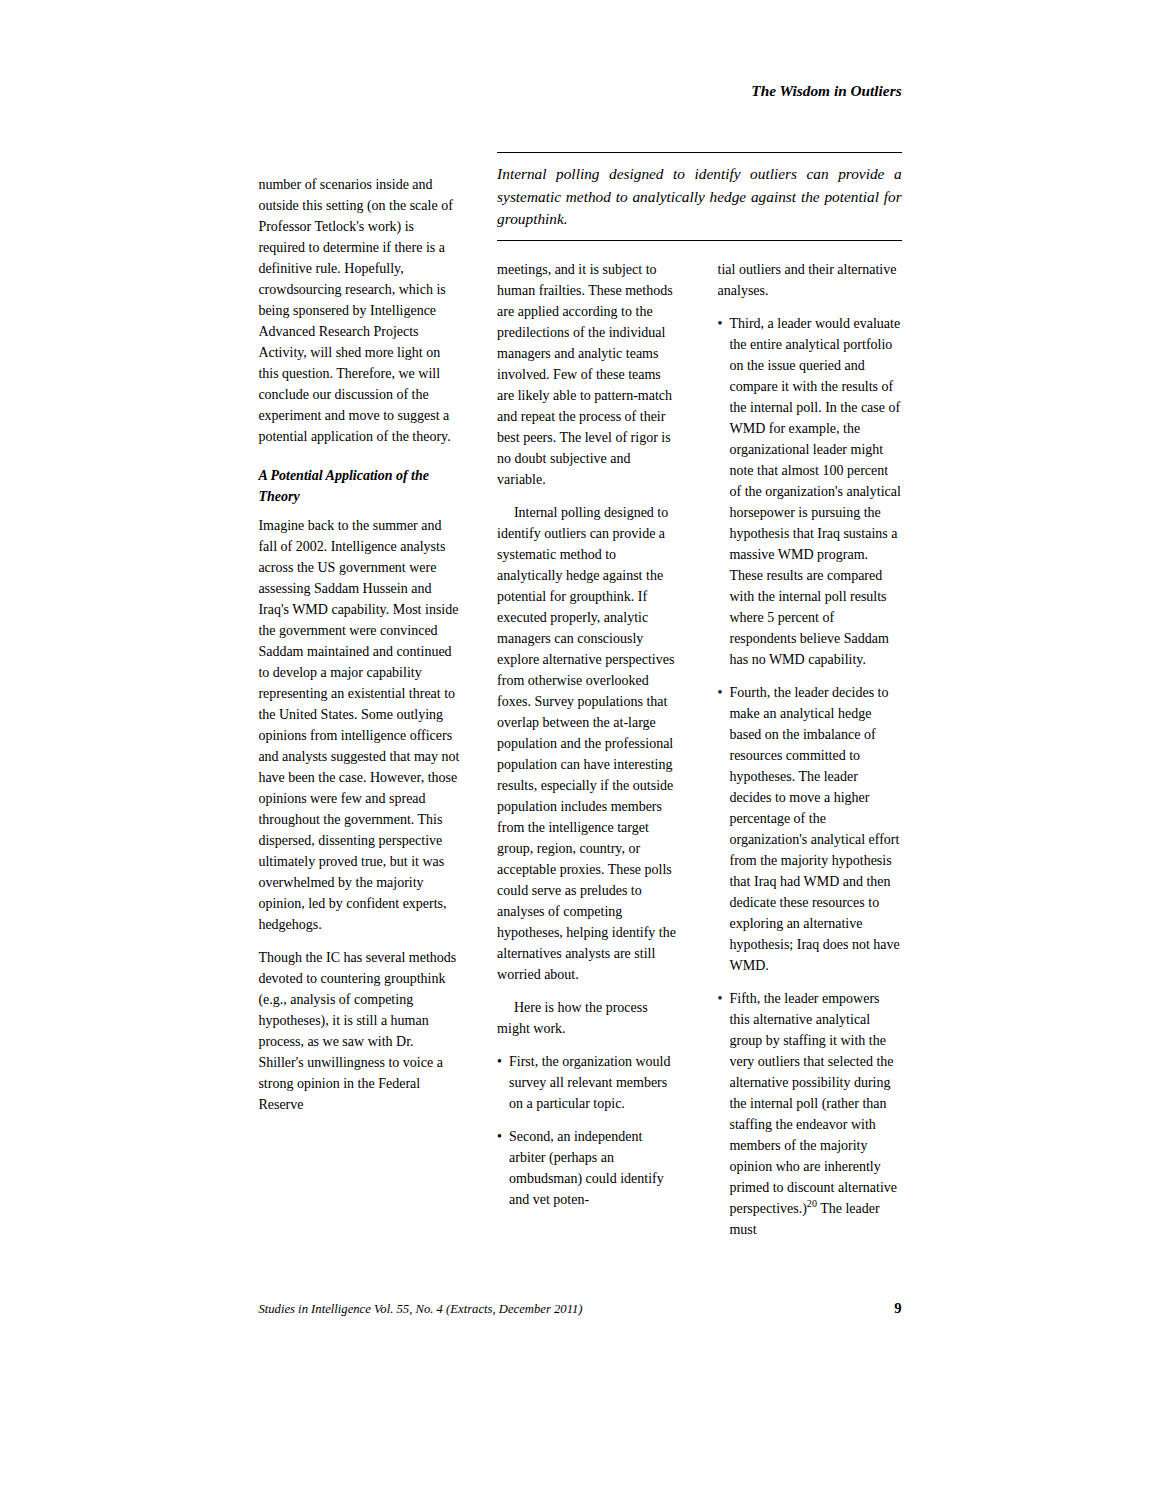The Wisdom in Outliers
number of scenarios inside and outside this setting (on the scale of Professor Tetlock's work) is required to determine if there is a definitive rule. Hopefully, crowdsourcing research, which is being sponsered by Intelligence Advanced Research Projects Activity, will shed more light on this question. Therefore, we will conclude our discussion of the experiment and move to suggest a potential application of the theory.
A Potential Application of the Theory
Imagine back to the summer and fall of 2002. Intelligence analysts across the US government were assessing Saddam Hussein and Iraq's WMD capability. Most inside the government were convinced Saddam maintained and continued to develop a major capability representing an existential threat to the United States. Some outlying opinions from intelligence officers and analysts suggested that may not have been the case. However, those opinions were few and spread throughout the government. This dispersed, dissenting perspective ultimately proved true, but it was overwhelmed by the majority opinion, led by confident experts, hedgehogs.
Though the IC has several methods devoted to countering groupthink (e.g., analysis of competing hypotheses), it is still a human process, as we saw with Dr. Shiller's unwillingness to voice a strong opinion in the Federal Reserve
Internal polling designed to identify outliers can provide a systematic method to analytically hedge against the potential for groupthink.
meetings, and it is subject to human frailties. These methods are applied according to the predilections of the individual managers and analytic teams involved. Few of these teams are likely able to pattern-match and repeat the process of their best peers. The level of rigor is no doubt subjective and variable.
Internal polling designed to identify outliers can provide a systematic method to analytically hedge against the potential for groupthink. If executed properly, analytic managers can consciously explore alternative perspectives from otherwise overlooked foxes. Survey populations that overlap between the at-large population and the professional population can have interesting results, especially if the outside population includes members from the intelligence target group, region, country, or acceptable proxies. These polls could serve as preludes to analyses of competing hypotheses, helping identify the alternatives analysts are still worried about.
Here is how the process might work.
First, the organization would survey all relevant members on a particular topic.
Second, an independent arbiter (perhaps an ombudsman) could identify and vet poten-
tial outliers and their alternative analyses.
Third, a leader would evaluate the entire analytical portfolio on the issue queried and compare it with the results of the internal poll. In the case of WMD for example, the organizational leader might note that almost 100 percent of the organization's analytical horsepower is pursuing the hypothesis that Iraq sustains a massive WMD program. These results are compared with the internal poll results where 5 percent of respondents believe Saddam has no WMD capability.
Fourth, the leader decides to make an analytical hedge based on the imbalance of resources committed to hypotheses. The leader decides to move a higher percentage of the organization's analytical effort from the majority hypothesis that Iraq had WMD and then dedicate these resources to exploring an alternative hypothesis; Iraq does not have WMD.
Fifth, the leader empowers this alternative analytical group by staffing it with the very outliers that selected the alternative possibility during the internal poll (rather than staffing the endeavor with members of the majority opinion who are inherently primed to discount alternative perspectives.)20 The leader must
Studies in Intelligence Vol. 55, No. 4 (Extracts, December 2011)
9